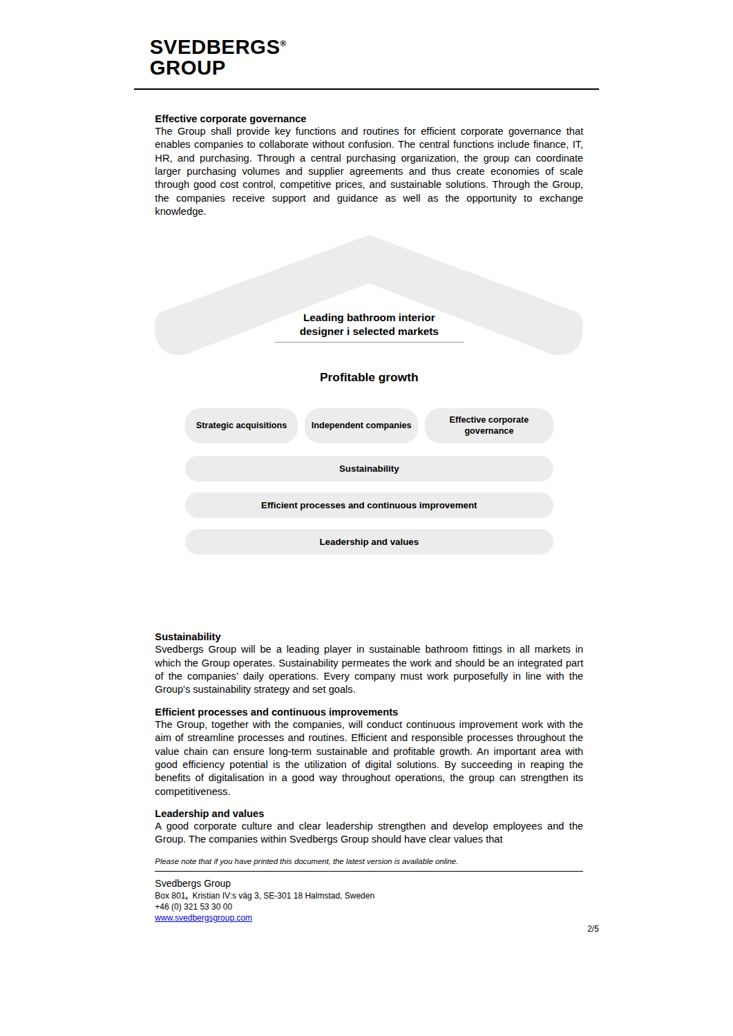SVEDBERGS®
GROUP
Effective corporate governance
The Group shall provide key functions and routines for efficient corporate governance that enables companies to collaborate without confusion. The central functions include finance, IT, HR, and purchasing. Through a central purchasing organization, the group can coordinate larger purchasing volumes and supplier agreements and thus create economies of scale through good cost control, competitive prices, and sustainable solutions. Through the Group, the companies receive support and guidance as well as the opportunity to exchange knowledge.
Leading bathroom interior
designer i selected markets
Profitable growth
Strategic acquisitions
Independent companies
Effective corporate
governance
Sustainability
Efficient processes and continuous improvement
Leadership and values
Sustainability
Svedbergs Group will be a leading player in sustainable bathroom fittings in all markets in which the Group operates. Sustainability permeates the work and should be an integrated part of the companies’ daily operations. Every company must work purposefully in line with the Group's sustainability strategy and set goals.
Efficient processes and continuous improvements
The Group, together with the companies, will conduct continuous improvement work with the aim of streamline processes and routines. Efficient and responsible processes throughout the value chain can ensure long-term sustainable and profitable growth. An important area with good efficiency potential is the utilization of digital solutions. By succeeding in reaping the benefits of digitalisation in a good way throughout operations, the group can strengthen its competitiveness.
Leadership and values
A good corporate culture and clear leadership strengthen and develop employees and the Group. The companies within Svedbergs Group should have clear values that
Please note that if you have printed this document, the latest version is available online.
Svedbergs Group
Box 801, Kristian IV:s väg 3, SE-301 18 Halmstad, Sweden
+46 (0) 321 53 30 00
www.svedbergsgroup.com
2/5